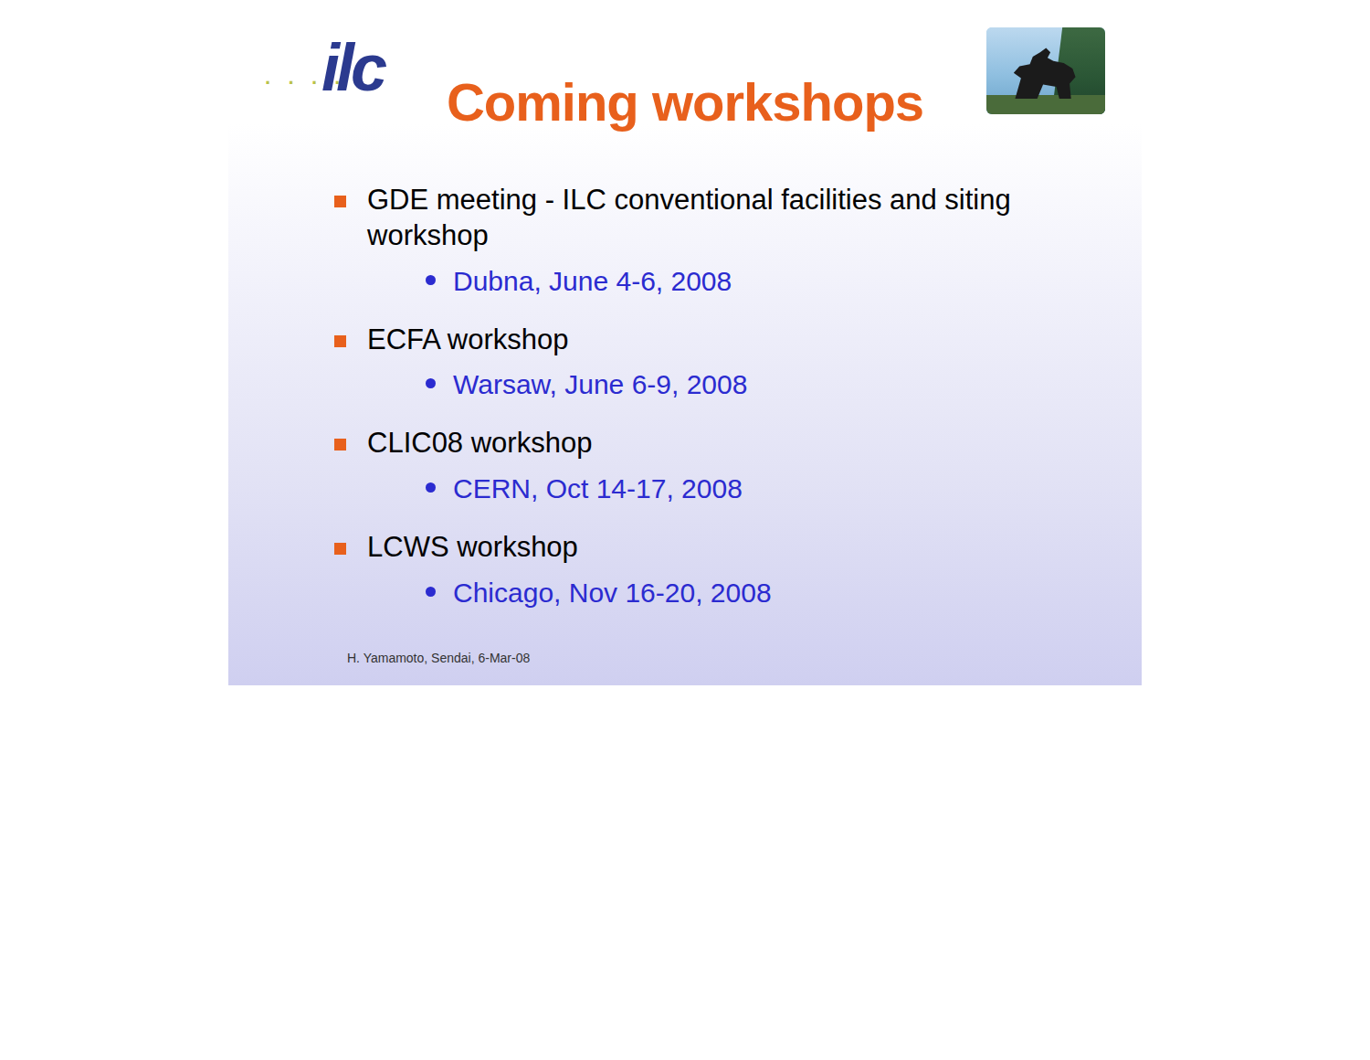· · · · ilc
Coming workshops
GDE meeting - ILC conventional facilities and siting workshop
Dubna, June 4-6, 2008
ECFA workshop
Warsaw, June 6-9, 2008
CLIC08 workshop
CERN, Oct 14-17, 2008
LCWS workshop
Chicago, Nov 16-20, 2008
H. Yamamoto, Sendai, 6-Mar-08